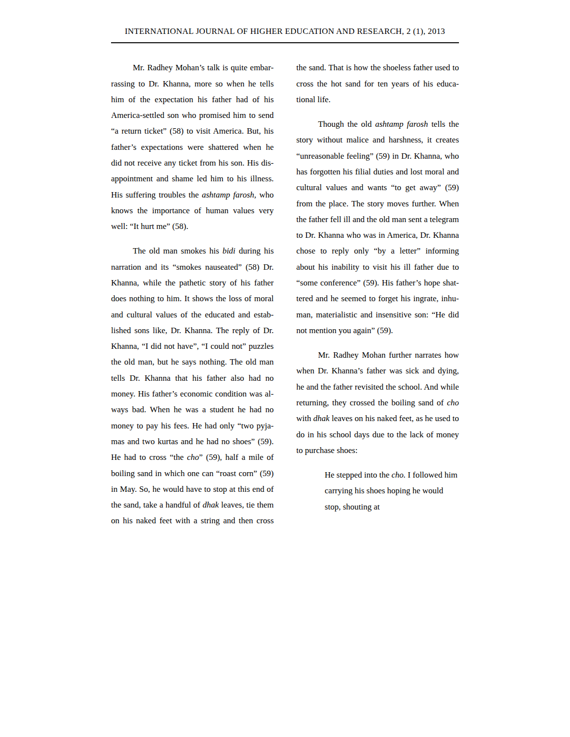International Journal of Higher Education and Research, 2 (1), 2013
Mr. Radhey Mohan’s talk is quite embarrassing to Dr. Khanna, more so when he tells him of the expectation his father had of his America-settled son who promised him to send “a return ticket” (58) to visit America. But, his father’s expectations were shattered when he did not receive any ticket from his son. His disappointment and shame led him to his illness. His suffering troubles the ashtamp farosh, who knows the importance of human values very well: “It hurt me” (58).
The old man smokes his bidi during his narration and its “smokes nauseated” (58) Dr. Khanna, while the pathetic story of his father does nothing to him. It shows the loss of moral and cultural values of the educated and established sons like, Dr. Khanna. The reply of Dr. Khanna, “I did not have”, “I could not” puzzles the old man, but he says nothing. The old man tells Dr. Khanna that his father also had no money. His father’s economic condition was always bad. When he was a student he had no money to pay his fees. He had only “two pyjamas and two kurtas and he had no shoes” (59). He had to cross “the cho” (59), half a mile of boiling sand in which one can “roast corn” (59) in May. So, he would have to stop at this end of the sand, take a handful of dhak leaves, tie them on his naked feet with a string and then cross the sand. That is how the shoeless father used to cross the hot sand for ten years of his educational life.
Though the old ashtamp farosh tells the story without malice and harshness, it creates “unreasonable feeling” (59) in Dr. Khanna, who has forgotten his filial duties and lost moral and cultural values and wants “to get away” (59) from the place. The story moves further. When the father fell ill and the old man sent a telegram to Dr. Khanna who was in America, Dr. Khanna chose to reply only “by a letter” informing about his inability to visit his ill father due to “some conference” (59). His father’s hope shattered and he seemed to forget his ingrate, inhuman, materialistic and insensitive son: “He did not mention you again” (59).
Mr. Radhey Mohan further narrates how when Dr. Khanna’s father was sick and dying, he and the father revisited the school. And while returning, they crossed the boiling sand of cho with dhak leaves on his naked feet, as he used to do in his school days due to the lack of money to purchase shoes:
He stepped into the cho. I followed him carrying his shoes hoping he would stop, shouting at